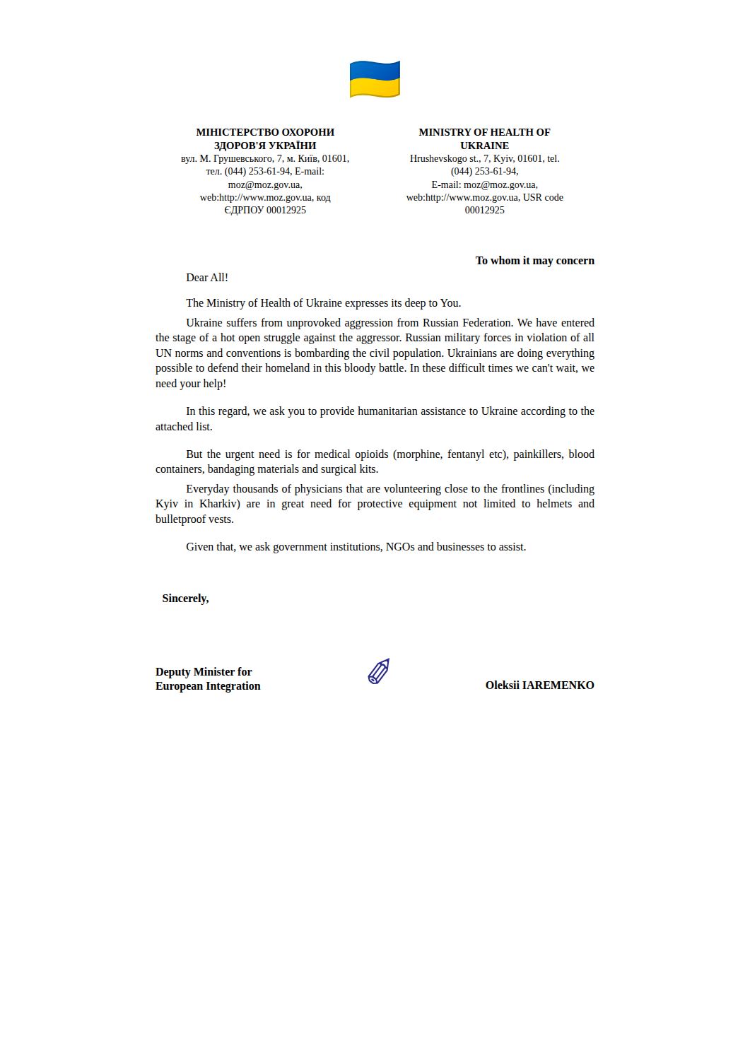🇺🇦
| Міністерство охорони здоров'я України вул. М. Грушевського, 7, м. Київ, 01601, тел. (044) 253-61-94, E-mail: moz@moz.gov.ua, web:http://www.moz.gov.ua, код ЄДРПОУ 00012925 | Ministry of Health of Ukraine Hrushevskogo st., 7, Kyiv, 01601, tel. (044) 253-61-94, E-mail: moz@moz.gov.ua, web:http://www.moz.gov.ua, USR code 00012925 |
To whom it may concern
Dear All!
The Ministry of Health of Ukraine expresses its deep to You.
Ukraine suffers from unprovoked aggression from Russian Federation. We have entered the stage of a hot open struggle against the aggressor. Russian military forces in violation of all UN norms and conventions is bombarding the civil population. Ukrainians are doing everything possible to defend their homeland in this bloody battle. In these difficult times we can't wait, we need your help!
In this regard, we ask you to provide humanitarian assistance to Ukraine according to the attached list.
But the urgent need is for medical opioids (morphine, fentanyl etc), painkillers, blood containers, bandaging materials and surgical kits.
Everyday thousands of physicians that are volunteering close to the frontlines (including Kyiv in Kharkiv) are in great need for protective equipment not limited to helmets and bulletproof vests.
Given that, we ask government institutions, NGOs and businesses to assist.
Sincerely,
| Deputy Minister for European Integration | ✐ | Oleksii IAREMENKO |